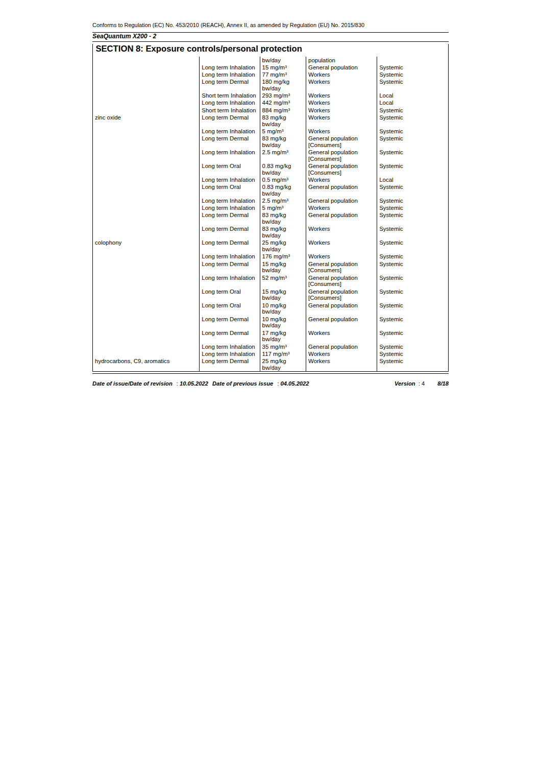Conforms to Regulation (EC) No. 453/2010 (REACH), Annex II, as amended by Regulation (EU) No. 2015/830
SeaQuantum X200 - 2
SECTION 8: Exposure controls/personal protection
| | | bw/day | population | |
| | Long term Inhalation | 15 mg/m³ | General population | Systemic |
| | Long term Inhalation | 77 mg/m³ | Workers | Systemic |
| | Long term Dermal | 180 mg/kg bw/day | Workers | Systemic |
| | Short term Inhalation | 293 mg/m³ | Workers | Local |
| | Long term Inhalation | 442 mg/m³ | Workers | Local |
| | Short term Inhalation | 884 mg/m³ | Workers | Systemic |
| zinc oxide | Long term Dermal | 83 mg/kg bw/day | Workers | Systemic |
| | Long term Inhalation | 5 mg/m³ | Workers | Systemic |
| | Long term Dermal | 83 mg/kg bw/day | General population [Consumers] | Systemic |
| | Long term Inhalation | 2.5 mg/m³ | General population [Consumers] | Systemic |
| | Long term Oral | 0.83 mg/kg bw/day | General population [Consumers] | Systemic |
| | Long term Inhalation | 0.5 mg/m³ | Workers | Local |
| | Long term Oral | 0.83 mg/kg bw/day | General population | Systemic |
| | Long term Inhalation | 2.5 mg/m³ | General population | Systemic |
| | Long term Inhalation | 5 mg/m³ | Workers | Systemic |
| | Long term Dermal | 83 mg/kg bw/day | General population | Systemic |
| | Long term Dermal | 83 mg/kg bw/day | Workers | Systemic |
| colophony | Long term Dermal | 25 mg/kg bw/day | Workers | Systemic |
| | Long term Inhalation | 176 mg/m³ | Workers | Systemic |
| | Long term Dermal | 15 mg/kg bw/day | General population [Consumers] | Systemic |
| | Long term Inhalation | 52 mg/m³ | General population [Consumers] | Systemic |
| | Long term Oral | 15 mg/kg bw/day | General population [Consumers] | Systemic |
| | Long term Oral | 10 mg/kg bw/day | General population | Systemic |
| | Long term Dermal | 10 mg/kg bw/day | General population | Systemic |
| | Long term Dermal | 17 mg/kg bw/day | Workers | Systemic |
| | Long term Inhalation | 35 mg/m³ | General population | Systemic |
| | Long term Inhalation | 117 mg/m³ | Workers | Systemic |
| hydrocarbons, C9, aromatics | Long term Dermal | 25 mg/kg bw/day | Workers | Systemic |
Date of issue/Date of revision : 10.05.2022 Date of previous issue : 04.05.2022 Version : 4 8/18